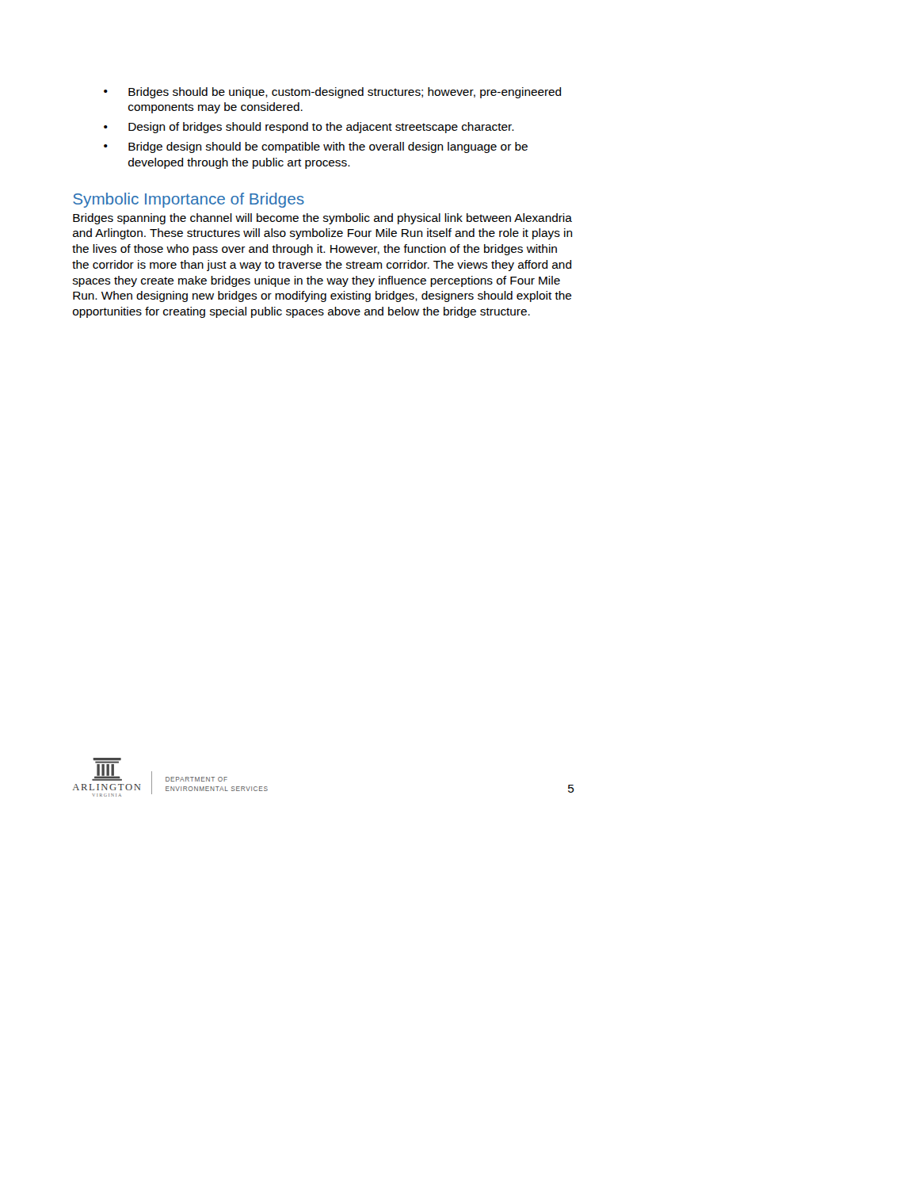Bridges should be unique, custom-designed structures; however, pre-engineered components may be considered.
Design of bridges should respond to the adjacent streetscape character.
Bridge design should be compatible with the overall design language or be developed through the public art process.
Symbolic Importance of Bridges
Bridges spanning the channel will become the symbolic and physical link between Alexandria and Arlington. These structures will also symbolize Four Mile Run itself and the role it plays in the lives of those who pass over and through it. However, the function of the bridges within the corridor is more than just a way to traverse the stream corridor. The views they afford and spaces they create make bridges unique in the way they influence perceptions of Four Mile Run. When designing new bridges or modifying existing bridges, designers should exploit the opportunities for creating special public spaces above and below the bridge structure.
ARLINGTON
VIRGINIA
DEPARTMENT OF
ENVIRONMENTAL SERVICES
5